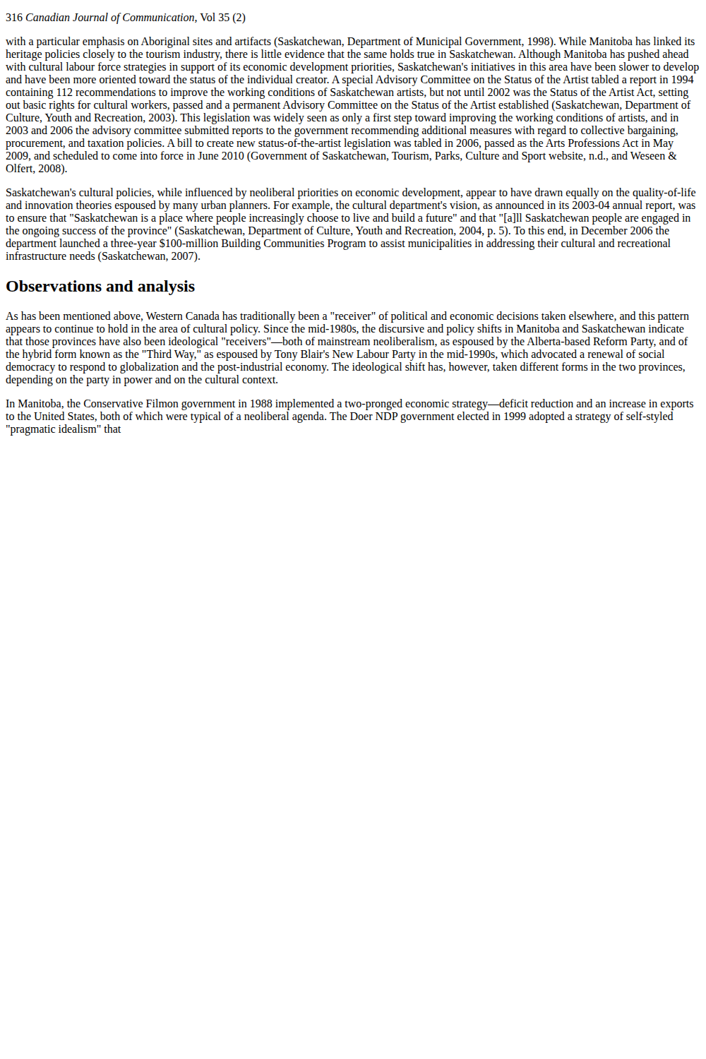316 Canadian Journal of Communication, Vol 35 (2)
with a particular emphasis on Aboriginal sites and artifacts (Saskatchewan, Department of Municipal Government, 1998). While Manitoba has linked its heritage policies closely to the tourism industry, there is little evidence that the same holds true in Saskatchewan. Although Manitoba has pushed ahead with cultural labour force strategies in support of its economic development priorities, Saskatchewan's initiatives in this area have been slower to develop and have been more oriented toward the status of the individual creator. A special Advisory Committee on the Status of the Artist tabled a report in 1994 containing 112 recommendations to improve the working conditions of Saskatchewan artists, but not until 2002 was the Status of the Artist Act, setting out basic rights for cultural workers, passed and a permanent Advisory Committee on the Status of the Artist established (Saskatchewan, Department of Culture, Youth and Recreation, 2003). This legislation was widely seen as only a first step toward improving the working conditions of artists, and in 2003 and 2006 the advisory committee submitted reports to the government recommending additional measures with regard to collective bargaining, procurement, and taxation policies. A bill to create new status-of-the-artist legislation was tabled in 2006, passed as the Arts Professions Act in May 2009, and scheduled to come into force in June 2010 (Government of Saskatchewan, Tourism, Parks, Culture and Sport website, n.d., and Weseen & Olfert, 2008).
Saskatchewan's cultural policies, while influenced by neoliberal priorities on economic development, appear to have drawn equally on the quality-of-life and innovation theories espoused by many urban planners. For example, the cultural department's vision, as announced in its 2003-04 annual report, was to ensure that "Saskatchewan is a place where people increasingly choose to live and build a future" and that "[a]ll Saskatchewan people are engaged in the ongoing success of the province" (Saskatchewan, Department of Culture, Youth and Recreation, 2004, p. 5). To this end, in December 2006 the department launched a three-year $100-million Building Communities Program to assist municipalities in addressing their cultural and recreational infrastructure needs (Saskatchewan, 2007).
Observations and analysis
As has been mentioned above, Western Canada has traditionally been a "receiver" of political and economic decisions taken elsewhere, and this pattern appears to continue to hold in the area of cultural policy. Since the mid-1980s, the discursive and policy shifts in Manitoba and Saskatchewan indicate that those provinces have also been ideological "receivers"—both of mainstream neoliberalism, as espoused by the Alberta-based Reform Party, and of the hybrid form known as the "Third Way," as espoused by Tony Blair's New Labour Party in the mid-1990s, which advocated a renewal of social democracy to respond to globalization and the post-industrial economy. The ideological shift has, however, taken different forms in the two provinces, depending on the party in power and on the cultural context.
In Manitoba, the Conservative Filmon government in 1988 implemented a two-pronged economic strategy—deficit reduction and an increase in exports to the United States, both of which were typical of a neoliberal agenda. The Doer NDP government elected in 1999 adopted a strategy of self-styled "pragmatic idealism" that